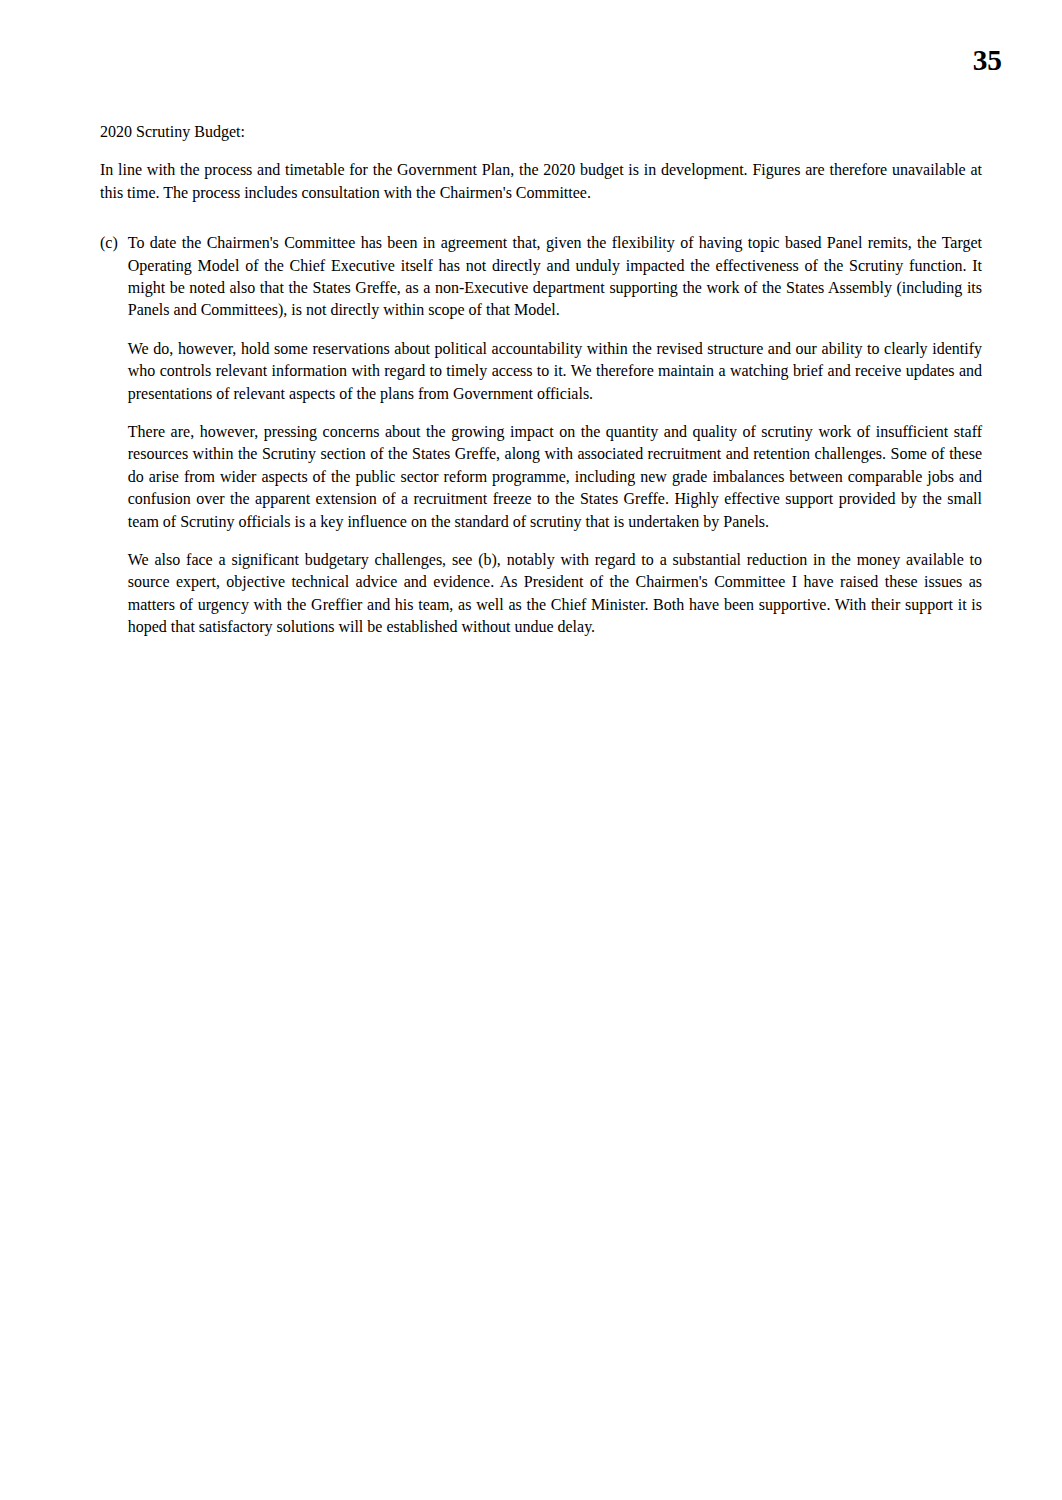35
2020 Scrutiny Budget:
In line with the process and timetable for the Government Plan, the 2020 budget is in development. Figures are therefore unavailable at this time. The process includes consultation with the Chairmen's Committee.
(c)
To date the Chairmen's Committee has been in agreement that, given the flexibility of having topic based Panel remits, the Target Operating Model of the Chief Executive itself has not directly and unduly impacted the effectiveness of the Scrutiny function. It might be noted also that the States Greffe, as a non-Executive department supporting the work of the States Assembly (including its Panels and Committees), is not directly within scope of that Model.
We do, however, hold some reservations about political accountability within the revised structure and our ability to clearly identify who controls relevant information with regard to timely access to it. We therefore maintain a watching brief and receive updates and presentations of relevant aspects of the plans from Government officials.
There are, however, pressing concerns about the growing impact on the quantity and quality of scrutiny work of insufficient staff resources within the Scrutiny section of the States Greffe, along with associated recruitment and retention challenges. Some of these do arise from wider aspects of the public sector reform programme, including new grade imbalances between comparable jobs and confusion over the apparent extension of a recruitment freeze to the States Greffe. Highly effective support provided by the small team of Scrutiny officials is a key influence on the standard of scrutiny that is undertaken by Panels.
We also face a significant budgetary challenges, see (b), notably with regard to a substantial reduction in the money available to source expert, objective technical advice and evidence. As President of the Chairmen's Committee I have raised these issues as matters of urgency with the Greffier and his team, as well as the Chief Minister. Both have been supportive. With their support it is hoped that satisfactory solutions will be established without undue delay.